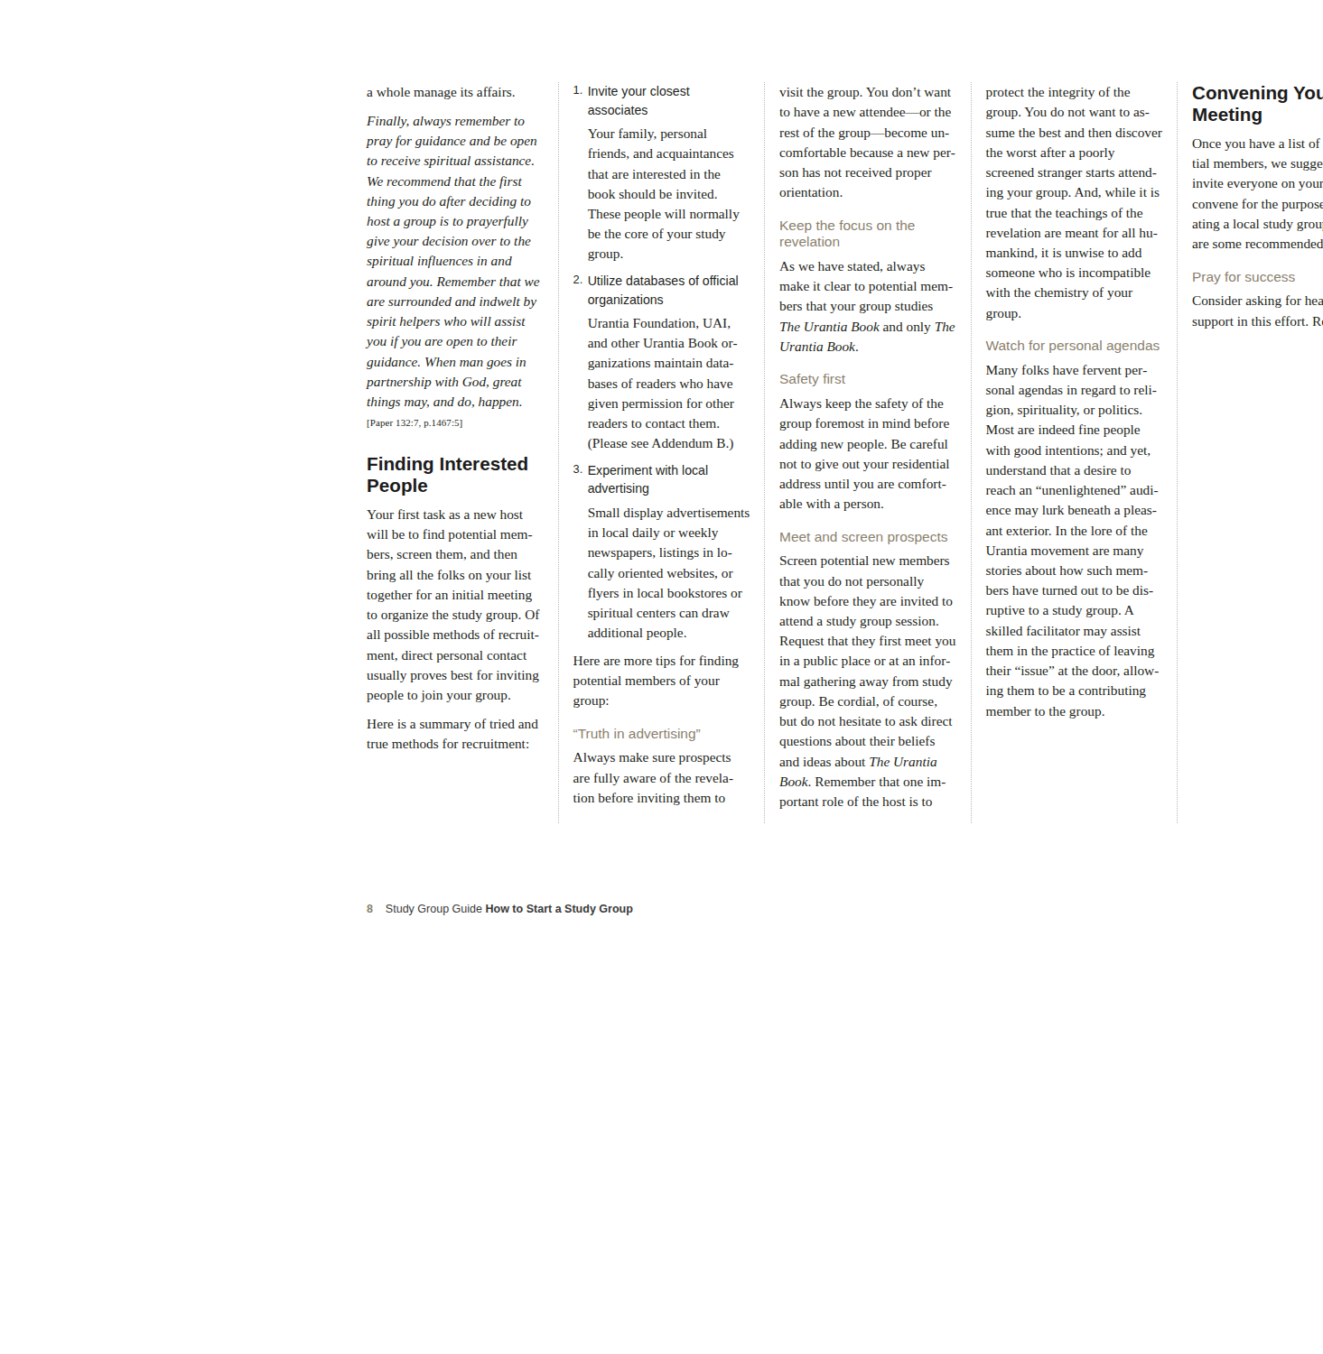a whole manage its affairs.
Finally, always remember to pray for guidance and be open to receive spiritual assistance. We recommend that the first thing you do after deciding to host a group is to prayerfully give your decision over to the spiritual influences in and around you. Remember that we are surrounded and indwelt by spirit helpers who will assist you if you are open to their guidance. When man goes in partnership with God, great things may, and do, happen. [Paper 132:7, p.1467:5]
Finding Interested People
Your first task as a new host will be to find potential members, screen them, and then bring all the folks on your list together for an initial meeting to organize the study group. Of all possible methods of recruitment, direct personal contact usually proves best for inviting people to join your group.
Here is a summary of tried and true methods for recruitment:
Invite your closest associates
Your family, personal friends, and acquaintances that are interested in the book should be invited. These people will normally be the core of your study group.
Utilize databases of official organizations
Urantia Foundation, UAI, and other Urantia Book organizations maintain databases of readers who have given permission for other readers to contact them. (Please see Addendum B.)
Experiment with local advertising
Small display advertisements in local daily or weekly newspapers, listings in locally oriented websites, or flyers in local bookstores or spiritual centers can draw additional people.
Here are more tips for finding potential members of your group:
“Truth in advertising”
Always make sure prospects are fully aware of the revelation before inviting them to visit the group. You don’t want to have a new attendee—or the rest of the group—become uncomfortable because a new person has not received proper orientation.
Keep the focus on the revelation
As we have stated, always make it clear to potential members that your group studies The Urantia Book and only The Urantia Book.
Safety first
Always keep the safety of the group foremost in mind before adding new people. Be careful not to give out your residential address until you are comfortable with a person.
Meet and screen prospects
Screen potential new members that you do not personally know before they are invited to attend a study group session. Request that they first meet you in a public place or at an informal gathering away from study group. Be cordial, of course, but do not hesitate to ask direct questions about their beliefs and ideas about The Urantia Book. Remember that one important role of the host is to protect the integrity of the group. You do not want to assume the best and then discover the worst after a poorly screened stranger starts attending your group. And, while it is true that the teachings of the revelation are meant for all humankind, it is unwise to add someone who is incompatible with the chemistry of your group.
Watch for personal agendas
Many folks have fervent personal agendas in regard to religion, spirituality, or politics. Most are indeed fine people with good intentions; and yet, understand that a desire to reach an “unenlightened” audience may lurk beneath a pleasant exterior. In the lore of the Urantia movement are many stories about how such members have turned out to be disruptive to a study group. A skilled facilitator may assist them in the practice of leaving their “issue” at the door, allowing them to be a contributing member to the group.
Convening Your Meeting
Once you have a list of potential members, we suggest you invite everyone on your list to convene for the purpose of creating a local study group. Here are some recommended steps:
Pray for success
Consider asking for heavenly support in this effort. Request
8 Study Group Guide How to Start a Study Group